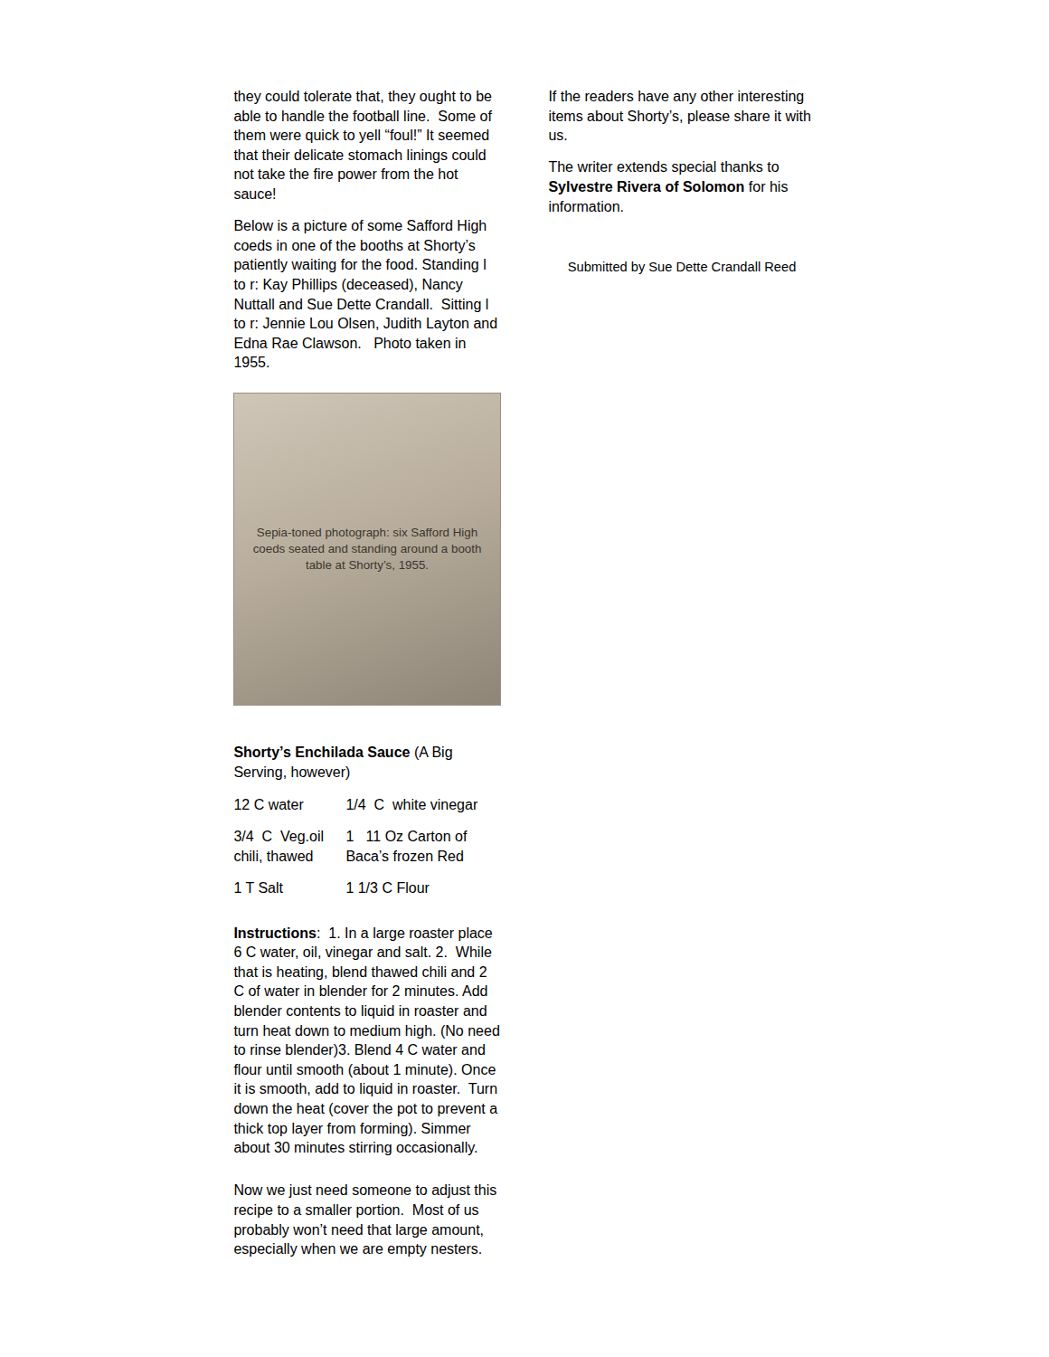they could tolerate that, they ought to be able to handle the football line. Some of them were quick to yell “foul!” It seemed that their delicate stomach linings could not take the fire power from the hot sauce!
Below is a picture of some Safford High coeds in one of the booths at Shorty’s patiently waiting for the food. Standing l to r: Kay Phillips (deceased), Nancy Nuttall and Sue Dette Crandall. Sitting l to r: Jennie Lou Olsen, Judith Layton and Edna Rae Clawson. Photo taken in 1955.
Sepia-toned photograph: six Safford High coeds seated and standing around a booth table at Shorty’s, 1955.
Shorty’s Enchilada Sauce (A Big Serving, however)
| 12 C water | 1/4 C white vinegar |
| 3/4 C Veg.oil chili, thawed | 1 11 Oz Carton of Baca’s frozen Red |
| 1 T Salt | 1 1/3 C Flour |
Instructions: 1. In a large roaster place 6 C water, oil, vinegar and salt. 2. While that is heating, blend thawed chili and 2 C of water in blender for 2 minutes. Add blender contents to liquid in roaster and turn heat down to medium high. (No need to rinse blender)3. Blend 4 C water and flour until smooth (about 1 minute). Once it is smooth, add to liquid in roaster. Turn down the heat (cover the pot to prevent a thick top layer from forming). Simmer about 30 minutes stirring occasionally.
Now we just need someone to adjust this recipe to a smaller portion. Most of us probably won’t need that large amount, especially when we are empty nesters.
If the readers have any other interesting items about Shorty’s, please share it with us.
The writer extends special thanks to Sylvestre Rivera of Solomon for his information.
Submitted by Sue Dette Crandall Reed